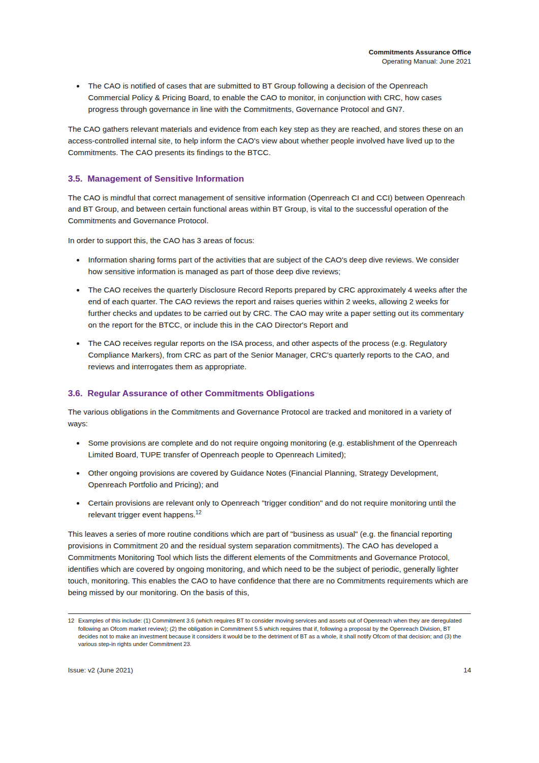Commitments Assurance Office
Operating Manual: June 2021
The CAO is notified of cases that are submitted to BT Group following a decision of the Openreach Commercial Policy & Pricing Board, to enable the CAO to monitor, in conjunction with CRC, how cases progress through governance in line with the Commitments, Governance Protocol and GN7.
The CAO gathers relevant materials and evidence from each key step as they are reached, and stores these on an access-controlled internal site, to help inform the CAO's view about whether people involved have lived up to the Commitments. The CAO presents its findings to the BTCC.
3.5. Management of Sensitive Information
The CAO is mindful that correct management of sensitive information (Openreach CI and CCI) between Openreach and BT Group, and between certain functional areas within BT Group, is vital to the successful operation of the Commitments and Governance Protocol.
In order to support this, the CAO has 3 areas of focus:
Information sharing forms part of the activities that are subject of the CAO's deep dive reviews. We consider how sensitive information is managed as part of those deep dive reviews;
The CAO receives the quarterly Disclosure Record Reports prepared by CRC approximately 4 weeks after the end of each quarter. The CAO reviews the report and raises queries within 2 weeks, allowing 2 weeks for further checks and updates to be carried out by CRC. The CAO may write a paper setting out its commentary on the report for the BTCC, or include this in the CAO Director's Report and
The CAO receives regular reports on the ISA process, and other aspects of the process (e.g. Regulatory Compliance Markers), from CRC as part of the Senior Manager, CRC's quarterly reports to the CAO, and reviews and interrogates them as appropriate.
3.6. Regular Assurance of other Commitments Obligations
The various obligations in the Commitments and Governance Protocol are tracked and monitored in a variety of ways:
Some provisions are complete and do not require ongoing monitoring (e.g. establishment of the Openreach Limited Board, TUPE transfer of Openreach people to Openreach Limited);
Other ongoing provisions are covered by Guidance Notes (Financial Planning, Strategy Development, Openreach Portfolio and Pricing); and
Certain provisions are relevant only to Openreach "trigger condition" and do not require monitoring until the relevant trigger event happens.12
This leaves a series of more routine conditions which are part of "business as usual" (e.g. the financial reporting provisions in Commitment 20 and the residual system separation commitments). The CAO has developed a Commitments Monitoring Tool which lists the different elements of the Commitments and Governance Protocol, identifies which are covered by ongoing monitoring, and which need to be the subject of periodic, generally lighter touch, monitoring. This enables the CAO to have confidence that there are no Commitments requirements which are being missed by our monitoring. On the basis of this,
12 Examples of this include: (1) Commitment 3.6 (which requires BT to consider moving services and assets out of Openreach when they are deregulated following an Ofcom market review); (2) the obligation in Commitment 5.5 which requires that if, following a proposal by the Openreach Division, BT decides not to make an investment because it considers it would be to the detriment of BT as a whole, it shall notify Ofcom of that decision; and (3) the various step-in rights under Commitment 23.
Issue: v2 (June 2021) 14